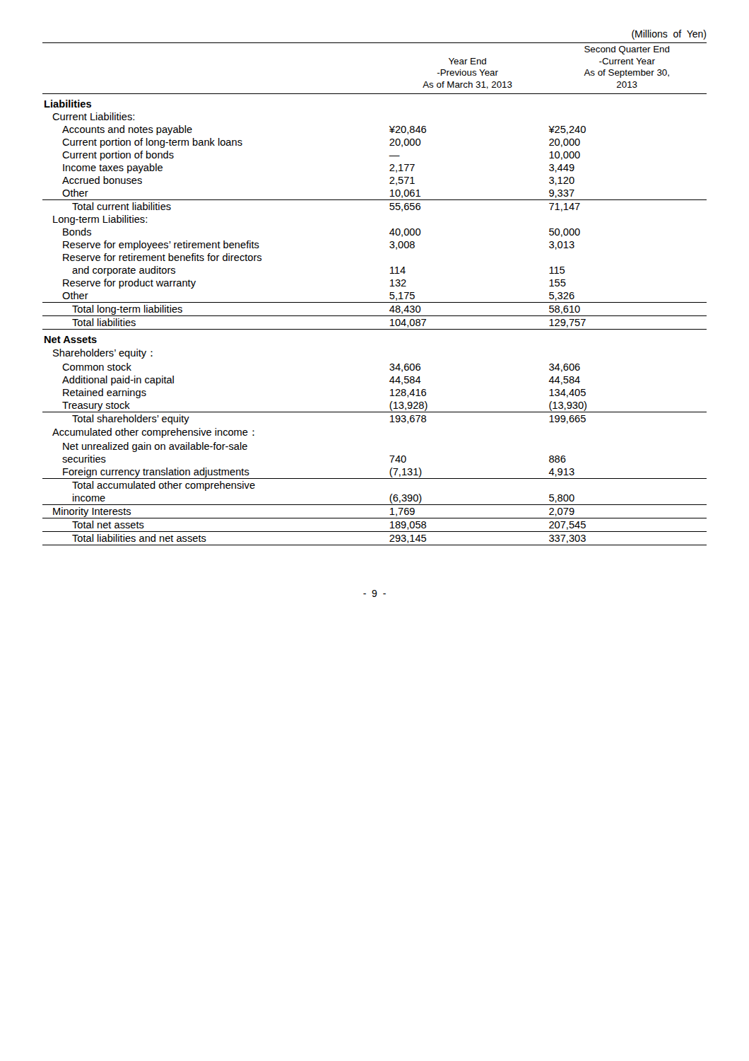(Millions of Yen)
| | Year End -Previous Year As of March 31, 2013 | Second Quarter End -Current Year As of September 30, 2013 |
| --- | --- | --- |
| Liabilities | | |
| Current Liabilities: | | |
| Accounts and notes payable | ¥20,846 | ¥25,240 |
| Current portion of long-term bank loans | 20,000 | 20,000 |
| Current portion of bonds | — | 10,000 |
| Income taxes payable | 2,177 | 3,449 |
| Accrued bonuses | 2,571 | 3,120 |
| Other | 10,061 | 9,337 |
| Total current liabilities | 55,656 | 71,147 |
| Long-term Liabilities: | | |
| Bonds | 40,000 | 50,000 |
| Reserve for employees’ retirement benefits | 3,008 | 3,013 |
| Reserve for retirement benefits for directors | | |
| and corporate auditors | 114 | 115 |
| Reserve for product warranty | 132 | 155 |
| Other | 5,175 | 5,326 |
| Total long-term liabilities | 48,430 | 58,610 |
| Total liabilities | 104,087 | 129,757 |
| Net Assets | | |
| Shareholders’ equity： | | |
| Common stock | 34,606 | 34,606 |
| Additional paid-in capital | 44,584 | 44,584 |
| Retained earnings | 128,416 | 134,405 |
| Treasury stock | (13,928) | (13,930) |
| Total shareholders’ equity | 193,678 | 199,665 |
| Accumulated other comprehensive income： | | |
| Net unrealized gain on available-for-sale | | |
| securities | 740 | 886 |
| Foreign currency translation adjustments | (7,131) | 4,913 |
| Total accumulated other comprehensive | | |
| income | (6,390) | 5,800 |
| Minority Interests | 1,769 | 2,079 |
| Total net assets | 189,058 | 207,545 |
| Total liabilities and net assets | 293,145 | 337,303 |
- 9 -